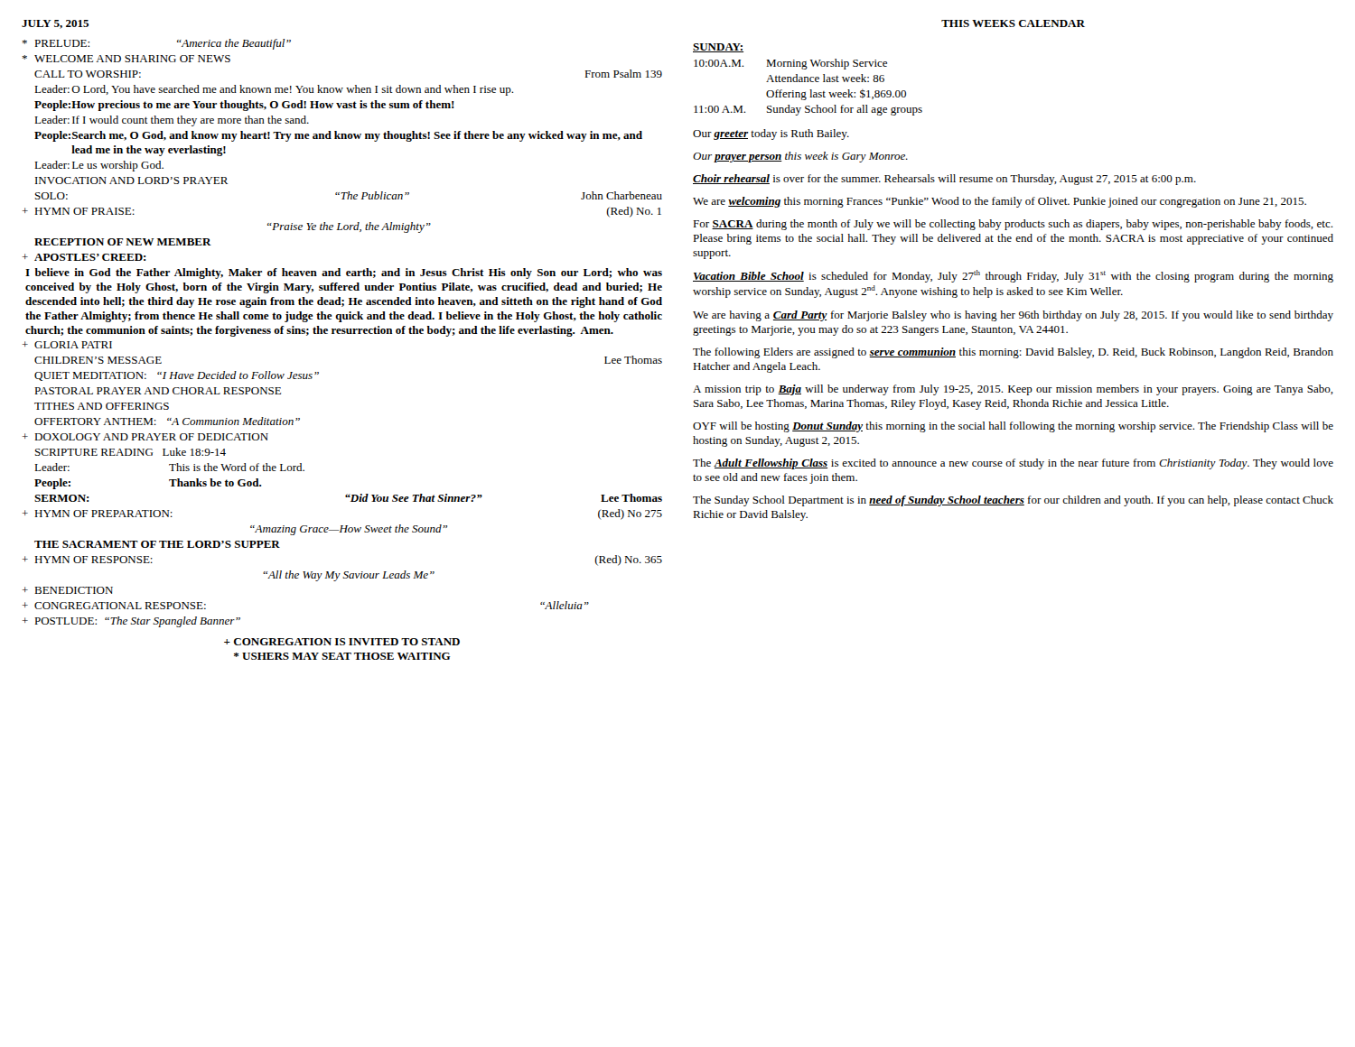JULY 5, 2015
| * | PRELUDE: | “America the Beautiful” | |
| * | WELCOME AND SHARING OF NEWS |
| | CALL TO WORSHIP: | From Psalm 139 |
| | Leader: | O Lord, You have searched me and known me! You know when I sit down and when I rise up. |
| | People: | How precious to me are Your thoughts, O God! How vast is the sum of them! |
| | Leader: | If I would count them they are more than the sand. |
| | People: | Search me, O God, and know my heart! Try me and know my thoughts! See if there be any wicked way in me, and lead me in the way everlasting! |
| | Leader: | Le us worship God. |
| | INVOCATION AND LORD’S PRAYER |
| | SOLO: | “The Publican” | John Charbeneau |
| + | HYMN OF PRAISE: | | (Red) No. 1 |
| | “Praise Ye the Lord, the Almighty” |
| | RECEPTION OF NEW MEMBER |
| + | APOSTLES’ CREED: |
I believe in God the Father Almighty, Maker of heaven and earth; and in Jesus Christ His only Son our Lord; who was conceived by the Holy Ghost, born of the Virgin Mary, suffered under Pontius Pilate, was crucified, dead and buried; He descended into hell; the third day He rose again from the dead; He ascended into heaven, and sitteth on the right hand of God the Father Almighty; from thence He shall come to judge the quick and the dead. I believe in the Holy Ghost, the holy catholic church; the communion of saints; the forgiveness of sins; the resurrection of the body; and the life everlasting. Amen.
| + | GLORIA PATRI |
| | CHILDREN’S MESSAGE | | Lee Thomas |
| | QUIET MEDITATION: “I Have Decided to Follow Jesus” |
| | PASTORAL PRAYER AND CHORAL RESPONSE |
| | TITHES AND OFFERINGS |
| | OFFERTORY ANTHEM: “A Communion Meditation” |
| + | DOXOLOGY AND PRAYER OF DEDICATION |
| | SCRIPTURE READING Luke 18:9-14 |
| | Leader: | This is the Word of the Lord. |
| | People: | Thanks be to God. |
| | SERMON: | “Did You See That Sinner?” | Lee Thomas |
| + | HYMN OF PREPARATION: | | (Red) No 275 |
| | “Amazing Grace—How Sweet the Sound” |
| | THE SACRAMENT OF THE LORD’S SUPPER |
| + | HYMN OF RESPONSE: | | (Red) No. 365 |
| | “All the Way My Saviour Leads Me” |
| + | BENEDICTION |
| + | CONGREGATIONAL RESPONSE: | “Alleluia” |
| + | POSTLUDE: “The Star Spangled Banner” |
+ CONGREGATION IS INVITED TO STAND
* USHERS MAY SEAT THOSE WAITING
THIS WEEKS CALENDAR
SUNDAY:
| 10:00A.M. | Morning Worship Service |
| | Attendance last week: 86 |
| | Offering last week: $1,869.00 |
| 11:00 A.M. | Sunday School for all age groups |
Our greeter today is Ruth Bailey.
Our prayer person this week is Gary Monroe.
Choir rehearsal is over for the summer. Rehearsals will resume on Thursday, August 27, 2015 at 6:00 p.m.
We are welcoming this morning Frances “Punkie” Wood to the family of Olivet. Punkie joined our congregation on June 21, 2015.
For SACRA during the month of July we will be collecting baby products such as diapers, baby wipes, non-perishable baby foods, etc. Please bring items to the social hall. They will be delivered at the end of the month. SACRA is most appreciative of your continued support.
Vacation Bible School is scheduled for Monday, July 27th through Friday, July 31st with the closing program during the morning worship service on Sunday, August 2nd. Anyone wishing to help is asked to see Kim Weller.
We are having a Card Party for Marjorie Balsley who is having her 96th birthday on July 28, 2015. If you would like to send birthday greetings to Marjorie, you may do so at 223 Sangers Lane, Staunton, VA 24401.
The following Elders are assigned to serve communion this morning: David Balsley, D. Reid, Buck Robinson, Langdon Reid, Brandon Hatcher and Angela Leach.
A mission trip to Baja will be underway from July 19-25, 2015. Keep our mission members in your prayers. Going are Tanya Sabo, Sara Sabo, Lee Thomas, Marina Thomas, Riley Floyd, Kasey Reid, Rhonda Richie and Jessica Little.
OYF will be hosting Donut Sunday this morning in the social hall following the morning worship service. The Friendship Class will be hosting on Sunday, August 2, 2015.
The Adult Fellowship Class is excited to announce a new course of study in the near future from Christianity Today. They would love to see old and new faces join them.
The Sunday School Department is in need of Sunday School teachers for our children and youth. If you can help, please contact Chuck Richie or David Balsley.